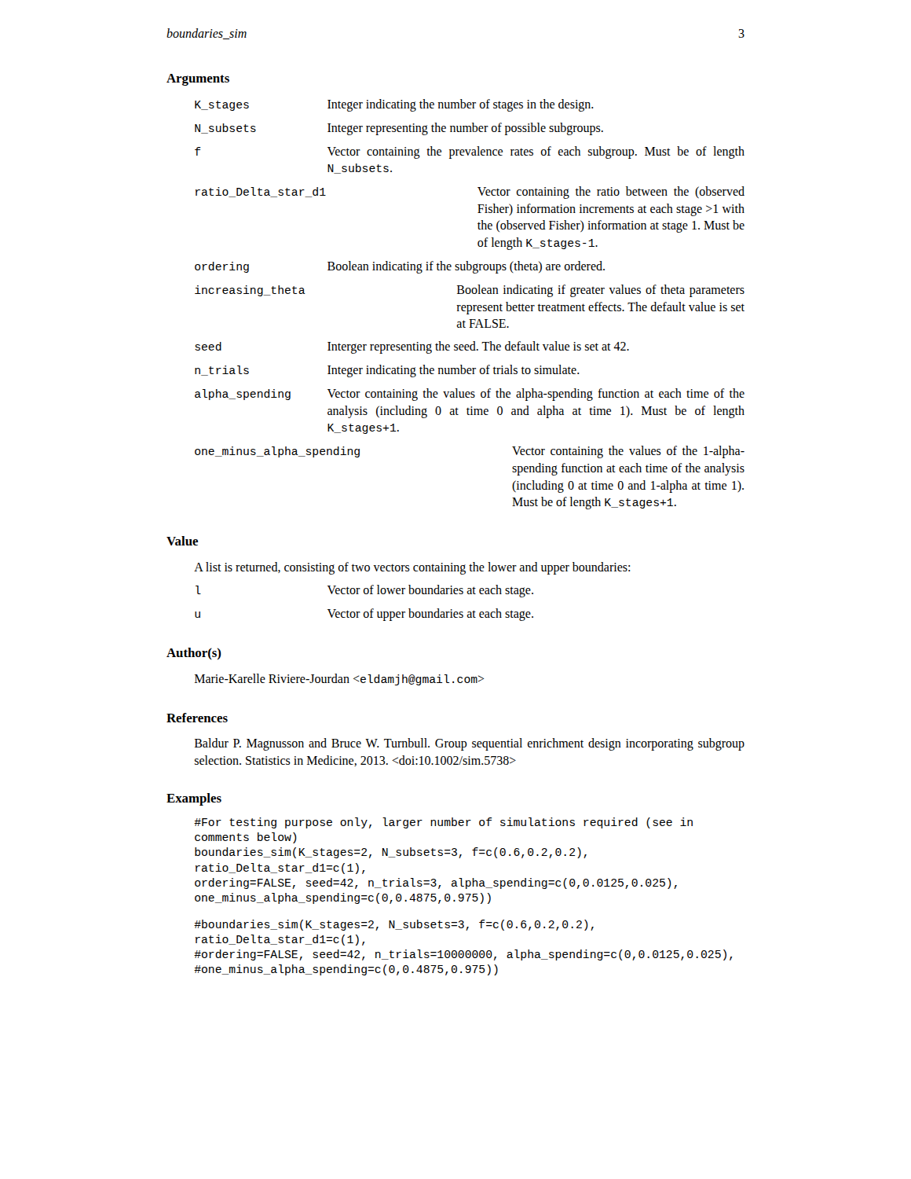boundaries_sim 3
Arguments
K_stages
Integer indicating the number of stages in the design.
N_subsets
Integer representing the number of possible subgroups.
f
Vector containing the prevalence rates of each subgroup. Must be of length N_subsets.
ratio_Delta_star_d1
Vector containing the ratio between the (observed Fisher) information increments at each stage >1 with the (observed Fisher) information at stage 1. Must be of length K_stages-1.
ordering
Boolean indicating if the subgroups (theta) are ordered.
increasing_theta
Boolean indicating if greater values of theta parameters represent better treatment effects. The default value is set at FALSE.
seed
Interger representing the seed. The default value is set at 42.
n_trials
Integer indicating the number of trials to simulate.
alpha_spending
Vector containing the values of the alpha-spending function at each time of the analysis (including 0 at time 0 and alpha at time 1). Must be of length K_stages+1.
one_minus_alpha_spending
Vector containing the values of the 1-alpha-spending function at each time of the analysis (including 0 at time 0 and 1-alpha at time 1). Must be of length K_stages+1.
Value
A list is returned, consisting of two vectors containing the lower and upper boundaries:
l
Vector of lower boundaries at each stage.
u
Vector of upper boundaries at each stage.
Author(s)
Marie-Karelle Riviere-Jourdan <eldamjh@gmail.com>
References
Baldur P. Magnusson and Bruce W. Turnbull. Group sequential enrichment design incorporating subgroup selection. Statistics in Medicine, 2013. <doi:10.1002/sim.5738>
Examples
#For testing purpose only, larger number of simulations required (see in comments below)
boundaries_sim(K_stages=2, N_subsets=3, f=c(0.6,0.2,0.2), ratio_Delta_star_d1=c(1),
ordering=FALSE, seed=42, n_trials=3, alpha_spending=c(0,0.0125,0.025),
one_minus_alpha_spending=c(0,0.4875,0.975))
#boundaries_sim(K_stages=2, N_subsets=3, f=c(0.6,0.2,0.2), ratio_Delta_star_d1=c(1),
#ordering=FALSE, seed=42, n_trials=10000000, alpha_spending=c(0,0.0125,0.025),
#one_minus_alpha_spending=c(0,0.4875,0.975))